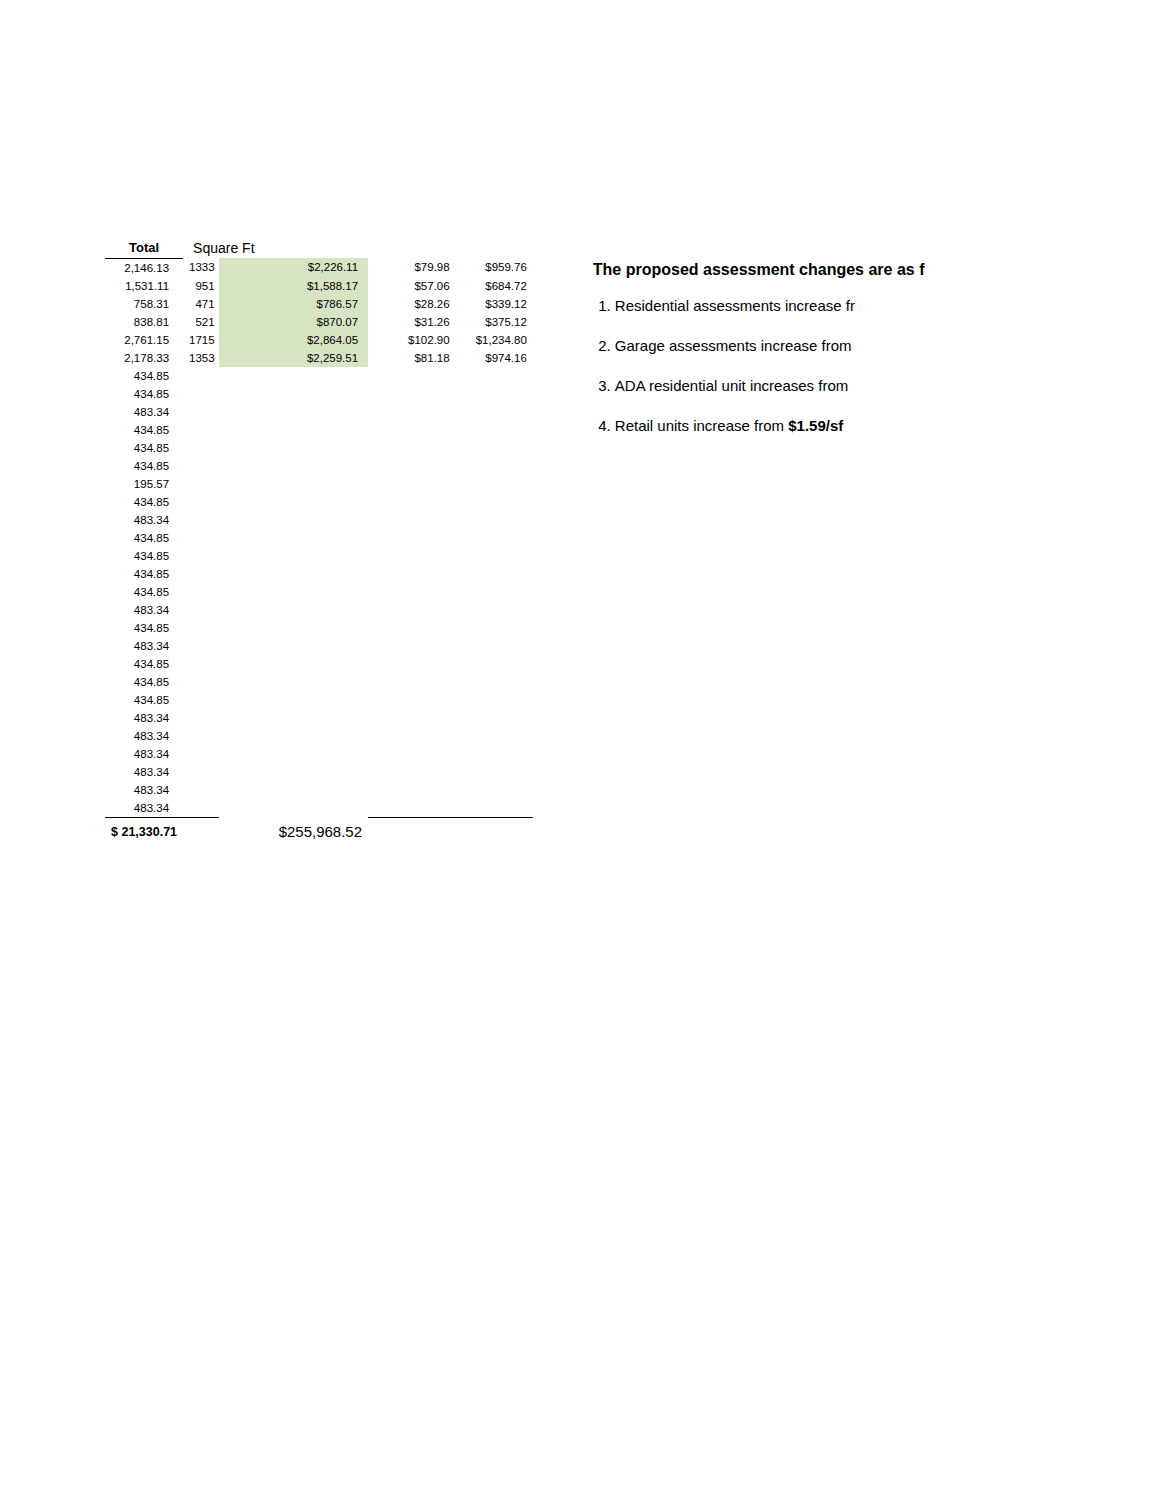| Total | Square Ft | | |
| --- | --- | --- | --- |
| 2,146.13 | 1333 | $2,226.11 | $79.98 | $959.76 |
| 1,531.11 | 951 | $1,588.17 | $57.06 | $684.72 |
| 758.31 | 471 | $786.57 | $28.26 | $339.12 |
| 838.81 | 521 | $870.07 | $31.26 | $375.12 |
| 2,761.15 | 1715 | $2,864.05 | $102.90 | $1,234.80 |
| 2,178.33 | 1353 | $2,259.51 | $81.18 | $974.16 |
| 434.85 | | | | |
| 434.85 | | | | |
| 483.34 | | | | |
| 434.85 | | | | |
| 434.85 | | | | |
| 434.85 | | | | |
| 195.57 | | | | |
| 434.85 | | | | |
| 483.34 | | | | |
| 434.85 | | | | |
| 434.85 | | | | |
| 434.85 | | | | |
| 434.85 | | | | |
| 483.34 | | | | |
| 434.85 | | | | |
| 483.34 | | | | |
| 434.85 | | | | |
| 434.85 | | | | |
| 434.85 | | | | |
| 483.34 | | | | |
| 483.34 | | | | |
| 483.34 | | | | |
| 483.34 | | | | |
| 483.34 | | | | |
| 483.34 | | | | |
| $ 21,330.71 | | $255,968.52 | | |
The proposed assessment changes are as f
Residential assessments increase fr
Garage assessments increase from
ADA residential unit increases from
Retail units increase from $1.59/sf